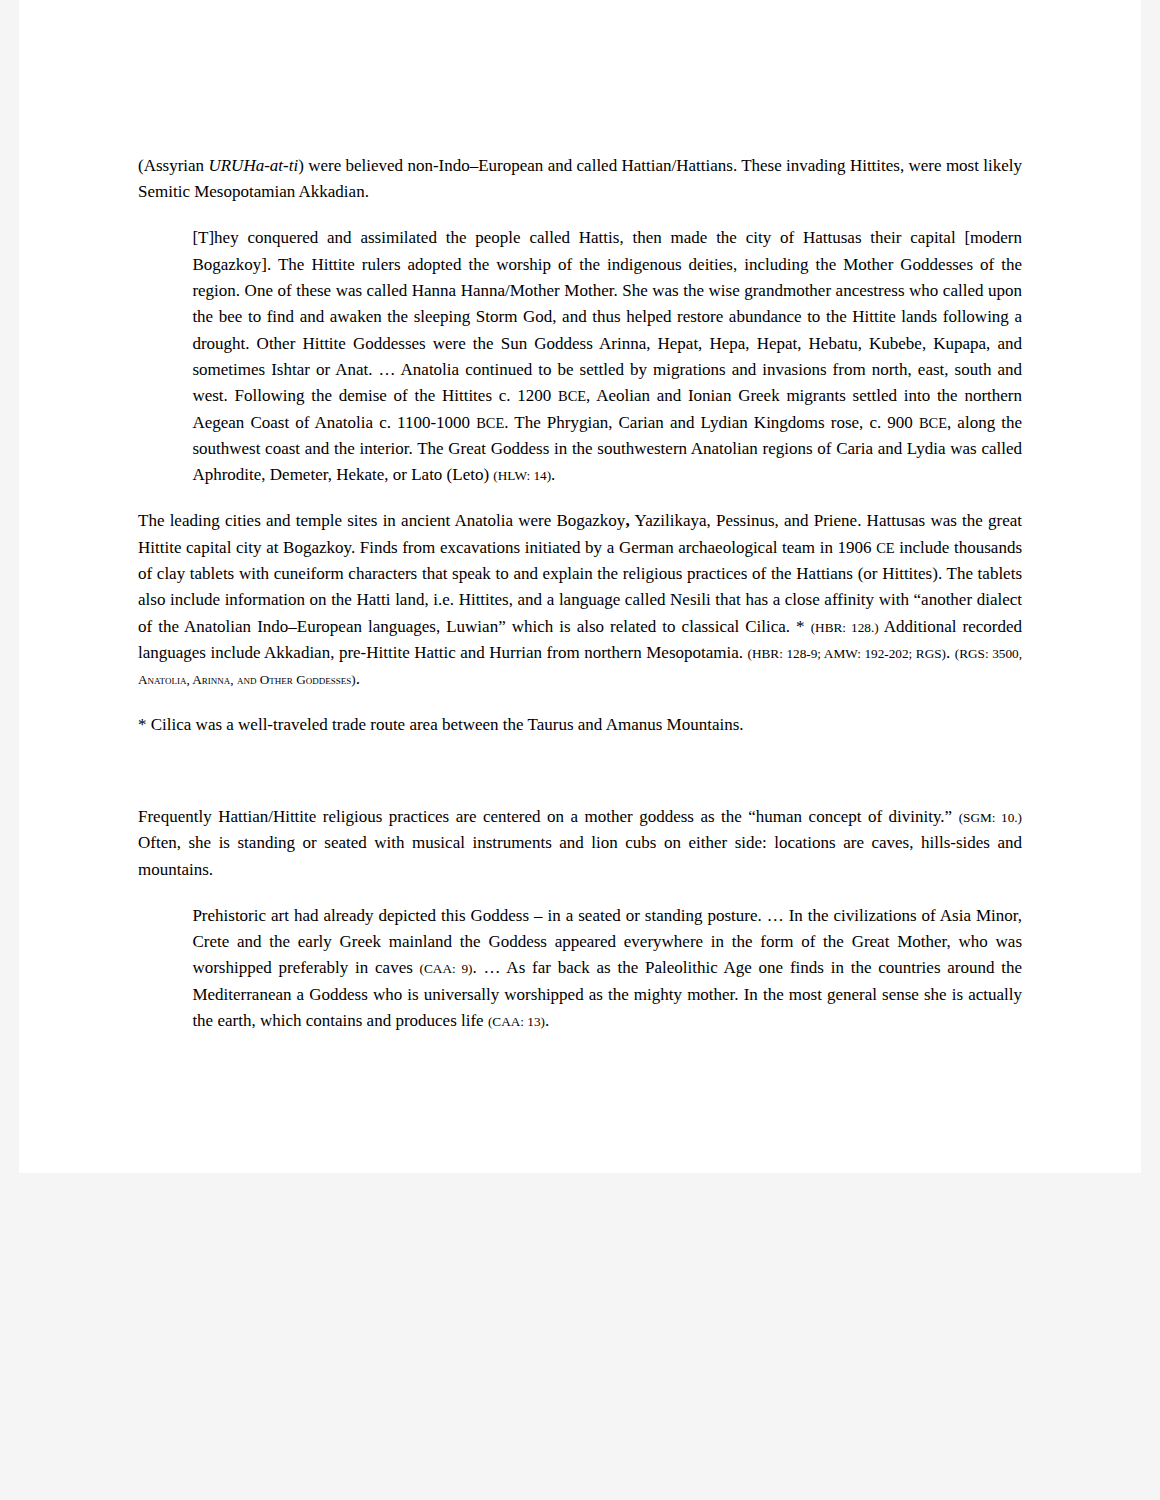(Assyrian URUHa-at-ti) were believed non-Indo–European and called Hattian/Hattians. These invading Hittites, were most likely Semitic Mesopotamian Akkadian.
[T]hey conquered and assimilated the people called Hattis, then made the city of Hattusas their capital [modern Bogazkoy]. The Hittite rulers adopted the worship of the indigenous deities, including the Mother Goddesses of the region. One of these was called Hanna Hanna/Mother Mother. She was the wise grandmother ancestress who called upon the bee to find and awaken the sleeping Storm God, and thus helped restore abundance to the Hittite lands following a drought. Other Hittite Goddesses were the Sun Goddess Arinna, Hepat, Hepa, Hepat, Hebatu, Kubebe, Kupapa, and sometimes Ishtar or Anat. … Anatolia continued to be settled by migrations and invasions from north, east, south and west. Following the demise of the Hittites c. 1200 BCE, Aeolian and Ionian Greek migrants settled into the northern Aegean Coast of Anatolia c. 1100-1000 BCE. The Phrygian, Carian and Lydian Kingdoms rose, c. 900 BCE, along the southwest coast and the interior. The Great Goddess in the southwestern Anatolian regions of Caria and Lydia was called Aphrodite, Demeter, Hekate, or Lato (Leto) (HLW: 14).
The leading cities and temple sites in ancient Anatolia were Bogazkoy, Yazilikaya, Pessinus, and Priene. Hattusas was the great Hittite capital city at Bogazkoy. Finds from excavations initiated by a German archaeological team in 1906 CE include thousands of clay tablets with cuneiform characters that speak to and explain the religious practices of the Hattians (or Hittites). The tablets also include information on the Hatti land, i.e. Hittites, and a language called Nesili that has a close affinity with “another dialect of the Anatolian Indo–European languages, Luwian” which is also related to classical Cilica. * (HBR: 128.) Additional recorded languages include Akkadian, pre-Hittite Hattic and Hurrian from northern Mesopotamia. (HBR: 128-9; AMW: 192-202; RGS). (RGS: 3500, Anatolia, Arinna, and Other Goddesses).
* Cilica was a well-traveled trade route area between the Taurus and Amanus Mountains.
Frequently Hattian/Hittite religious practices are centered on a mother goddess as the “human concept of divinity.” (SGM: 10.) Often, she is standing or seated with musical instruments and lion cubs on either side: locations are caves, hills-sides and mountains.
Prehistoric art had already depicted this Goddess – in a seated or standing posture. … In the civilizations of Asia Minor, Crete and the early Greek mainland the Goddess appeared everywhere in the form of the Great Mother, who was worshipped preferably in caves (CAA: 9). … As far back as the Paleolithic Age one finds in the countries around the Mediterranean a Goddess who is universally worshipped as the mighty mother. In the most general sense she is actually the earth, which contains and produces life (CAA: 13).